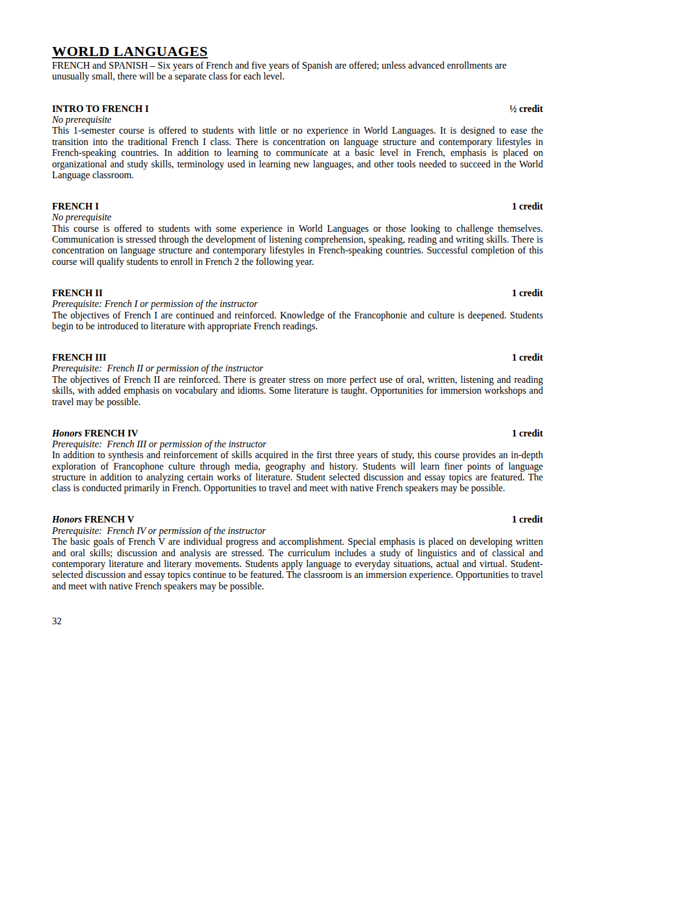WORLD LANGUAGES
FRENCH and SPANISH – Six years of French and five years of Spanish are offered; unless advanced enrollments are unusually small, there will be a separate class for each level.
INTRO TO FRENCH I ½ credit
No prerequisite
This 1-semester course is offered to students with little or no experience in World Languages. It is designed to ease the transition into the traditional French I class. There is concentration on language structure and contemporary lifestyles in French-speaking countries. In addition to learning to communicate at a basic level in French, emphasis is placed on organizational and study skills, terminology used in learning new languages, and other tools needed to succeed in the World Language classroom.
FRENCH I 1 credit
No prerequisite
This course is offered to students with some experience in World Languages or those looking to challenge themselves. Communication is stressed through the development of listening comprehension, speaking, reading and writing skills. There is concentration on language structure and contemporary lifestyles in French-speaking countries. Successful completion of this course will qualify students to enroll in French 2 the following year.
FRENCH II 1 credit
Prerequisite: French I or permission of the instructor
The objectives of French I are continued and reinforced. Knowledge of the Francophonie and culture is deepened. Students begin to be introduced to literature with appropriate French readings.
FRENCH III 1 credit
Prerequisite: French II or permission of the instructor
The objectives of French II are reinforced. There is greater stress on more perfect use of oral, written, listening and reading skills, with added emphasis on vocabulary and idioms. Some literature is taught. Opportunities for immersion workshops and travel may be possible.
Honors FRENCH IV 1 credit
Prerequisite: French III or permission of the instructor
In addition to synthesis and reinforcement of skills acquired in the first three years of study, this course provides an in-depth exploration of Francophone culture through media, geography and history. Students will learn finer points of language structure in addition to analyzing certain works of literature. Student selected discussion and essay topics are featured. The class is conducted primarily in French. Opportunities to travel and meet with native French speakers may be possible.
Honors FRENCH V 1 credit
Prerequisite: French IV or permission of the instructor
The basic goals of French V are individual progress and accomplishment. Special emphasis is placed on developing written and oral skills; discussion and analysis are stressed. The curriculum includes a study of linguistics and of classical and contemporary literature and literary movements. Students apply language to everyday situations, actual and virtual. Student-selected discussion and essay topics continue to be featured. The classroom is an immersion experience. Opportunities to travel and meet with native French speakers may be possible.
32